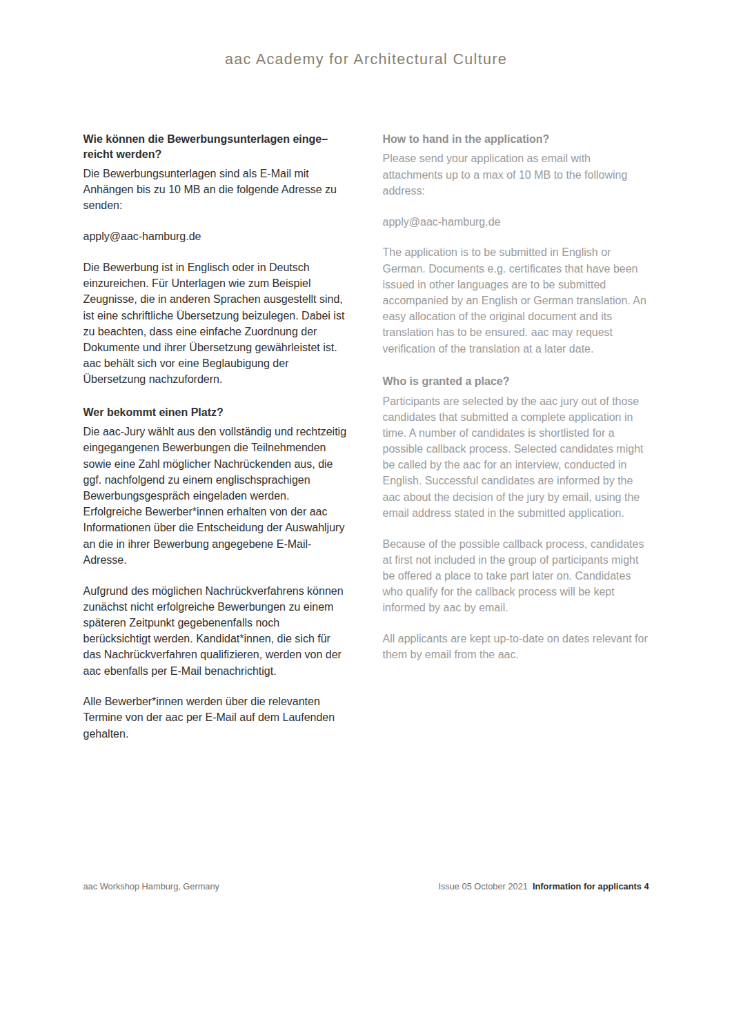aac Academy for Architectural Culture
Wie können die Bewerbungsunterlagen einge–
reicht werden?
Die Bewerbungsunterlagen sind als E-Mail mit Anhängen bis zu 10 MB an die folgende Adresse zu senden:
apply@aac-hamburg.de
Die Bewerbung ist in Englisch oder in Deutsch einzureichen. Für Unterlagen wie zum Beispiel Zeugnisse, die in anderen Sprachen ausgestellt sind, ist eine schriftliche Übersetzung beizulegen. Dabei ist zu beachten, dass eine einfache Zuordnung der Dokumente und ihrer Übersetzung gewährleistet ist. aac behält sich vor eine Beglaubigung der Übersetzung nachzufordern.
Wer bekommt einen Platz?
Die aac-Jury wählt aus den vollständig und rechtzeitig eingegangenen Bewerbungen die Teilnehmenden sowie eine Zahl möglicher Nachrückenden aus, die ggf. nachfolgend zu einem englischsprachigen Bewerbungsgespräch eingeladen werden. Erfolgreiche Bewerber*innen erhalten von der aac Informationen über die Entscheidung der Auswahljury an die in ihrer Bewerbung angegebene E-Mail-Adresse.
Aufgrund des möglichen Nachrückverfahrens können zunächst nicht erfolgreiche Bewerbungen zu einem späteren Zeitpunkt gegebenenfalls noch berücksichtigt werden. Kandidat*innen, die sich für das Nachrückverfahren qualifizieren, werden von der aac ebenfalls per E-Mail benachrichtigt.
Alle Bewerber*innen werden über die relevanten Termine von der aac per E-Mail auf dem Laufenden gehalten.
How to hand in the application?
Please send your application as email with attachments up to a max of 10 MB to the following address:
apply@aac-hamburg.de
The application is to be submitted in English or German. Documents e.g. certificates that have been issued in other languages are to be submitted accompanied by an English or German translation. An easy allocation of the original document and its translation has to be ensured. aac may request verification of the translation at a later date.
Who is granted a place?
Participants are selected by the aac jury out of those candidates that submitted a complete application in time. A number of candidates is shortlisted for a possible callback process. Selected candidates might be called by the aac for an interview, conducted in English. Successful candidates are informed by the aac about the decision of the jury by email, using the email address stated in the submitted application.
Because of the possible callback process, candidates at first not included in the group of participants might be offered a place to take part later on. Candidates who qualify for the callback process will be kept informed by aac by email.
All applicants are kept up-to-date on dates relevant for them by email from the aac.
aac Workshop Hamburg, Germany
Issue 05 October 2021 Information for applicants 4